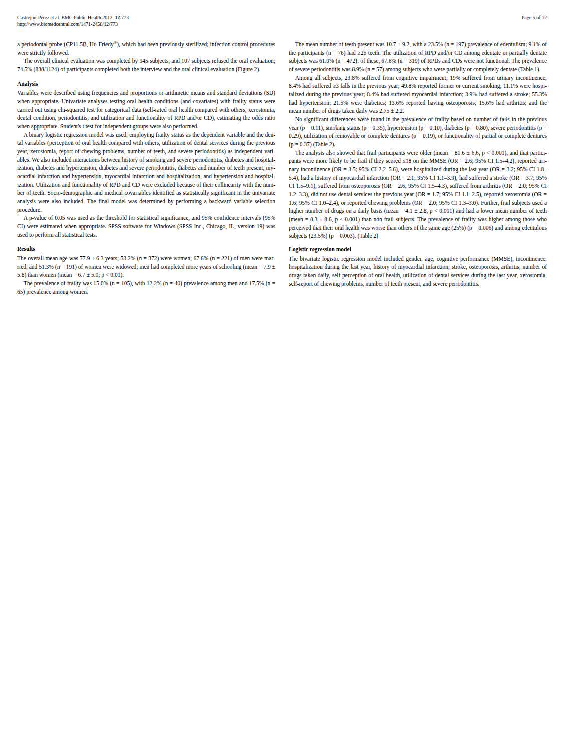Castrejón-Pérez et al. BMC Public Health 2012, 12:773
http://www.biomedcentral.com/1471-2458/12/773
Page 5 of 12
a periodontal probe (CP11.5B, Hu-Friedy®), which had been previously sterilized; infection control procedures were strictly followed.
The overall clinical evaluation was completed by 945 subjects, and 107 subjects refused the oral evaluation; 74.5% (838/1124) of participants completed both the interview and the oral clinical evaluation (Figure 2).
Analysis
Variables were described using frequencies and proportions or arithmetic means and standard deviations (SD) when appropriate. Univariate analyses testing oral health conditions (and covariates) with frailty status were carried out using chi-squared test for categorical data (self-rated oral health compared with others, xerostomia, dental condition, periodontitis, and utilization and functionality of RPD and/or CD), estimating the odds ratio when appropriate. Student's t test for independent groups were also performed.
A binary logistic regression model was used, employing frailty status as the dependent variable and the dental variables (perception of oral health compared with others, utilization of dental services during the previous year, xerostomia, report of chewing problems, number of teeth, and severe periodontitis) as independent variables. We also included interactions between history of smoking and severe periodontitis, diabetes and hospitalization, diabetes and hypertension, diabetes and severe periodontitis, diabetes and number of teeth present, myocardial infarction and hypertension, myocardial infarction and hospitalization, and hypertension and hospitalization. Utilization and functionality of RPD and CD were excluded because of their collinearity with the number of teeth. Socio-demographic and medical covariables identified as statistically significant in the univariate analysis were also included. The final model was determined by performing a backward variable selection procedure.
A p-value of 0.05 was used as the threshold for statistical significance, and 95% confidence intervals (95% CI) were estimated when appropriate. SPSS software for Windows (SPSS Inc., Chicago, IL, version 19) was used to perform all statistical tests.
Results
The overall mean age was 77.9 ± 6.3 years; 53.2% (n = 372) were women; 67.6% (n = 221) of men were married, and 51.3% (n = 191) of women were widowed; men had completed more years of schooling (mean = 7.9 ± 5.8) than women (mean = 6.7 ± 5.0; p < 0.01).
The prevalence of frailty was 15.0% (n = 105), with 12.2% (n = 40) prevalence among men and 17.5% (n = 65) prevalence among women.
The mean number of teeth present was 10.7 ± 9.2, with a 23.5% (n = 197) prevalence of edentulism; 9.1% of the participants (n = 76) had ≥25 teeth. The utilization of RPD and/or CD among edentate or partially dentate subjects was 61.9% (n = 472); of these, 67.6% (n = 319) of RPDs and CDs were not functional. The prevalence of severe periodontitis was 8.9% (n = 57) among subjects who were partially or completely dentate (Table 1).
Among all subjects, 23.8% suffered from cognitive impairment; 19% suffered from urinary incontinence; 8.4% had suffered ≥3 falls in the previous year; 49.8% reported former or current smoking; 11.1% were hospitalized during the previous year; 8.4% had suffered myocardial infarction; 3.9% had suffered a stroke; 55.3% had hypertension; 21.5% were diabetics; 13.6% reported having osteoporosis; 15.6% had arthritis; and the mean number of drugs taken daily was 2.75 ± 2.2.
No significant differences were found in the prevalence of frailty based on number of falls in the previous year (p = 0.11), smoking status (p = 0.35), hypertension (p = 0.10), diabetes (p = 0.80), severe periodontitis (p = 0.29), utilization of removable or complete dentures (p = 0.19), or functionality of partial or complete dentures (p = 0.37) (Table 2).
The analysis also showed that frail participants were older (mean = 81.6 ± 6.6, p < 0.001), and that participants were more likely to be frail if they scored ≤18 on the MMSE (OR = 2.6; 95% CI 1.5–4.2), reported urinary incontinence (OR = 3.5; 95% CI 2.2–5.6), were hospitalized during the last year (OR = 3.2; 95% CI 1.8–5.4), had a history of myocardial infarction (OR = 2.1; 95% CI 1.1–3.9), had suffered a stroke (OR = 3.7; 95% CI 1.5–9.1), suffered from osteoporosis (OR = 2.6; 95% CI 1.5–4.3), suffered from arthritis (OR = 2.0; 95% CI 1.2–3.3), did not use dental services the previous year (OR = 1.7; 95% CI 1.1–2.5), reported xerostomia (OR = 1.6; 95% CI 1.0–2.4), or reported chewing problems (OR = 2.0; 95% CI 1.3–3.0). Further, frail subjects used a higher number of drugs on a daily basis (mean = 4.1 ± 2.8, p < 0.001) and had a lower mean number of teeth (mean = 8.3 ± 8.6, p < 0.001) than non-frail subjects. The prevalence of frailty was higher among those who perceived that their oral health was worse than others of the same age (25%) (p = 0.006) and among edentulous subjects (23.5%) (p = 0.003). (Table 2)
Logistic regression model
The bivariate logistic regression model included gender, age, cognitive performance (MMSE), incontinence, hospitalization during the last year, history of myocardial infarction, stroke, osteoporosis, arthritis, number of drugs taken daily, self-perception of oral health, utilization of dental services during the last year, xerostomia, self-report of chewing problems, number of teeth present, and severe periodontitis.